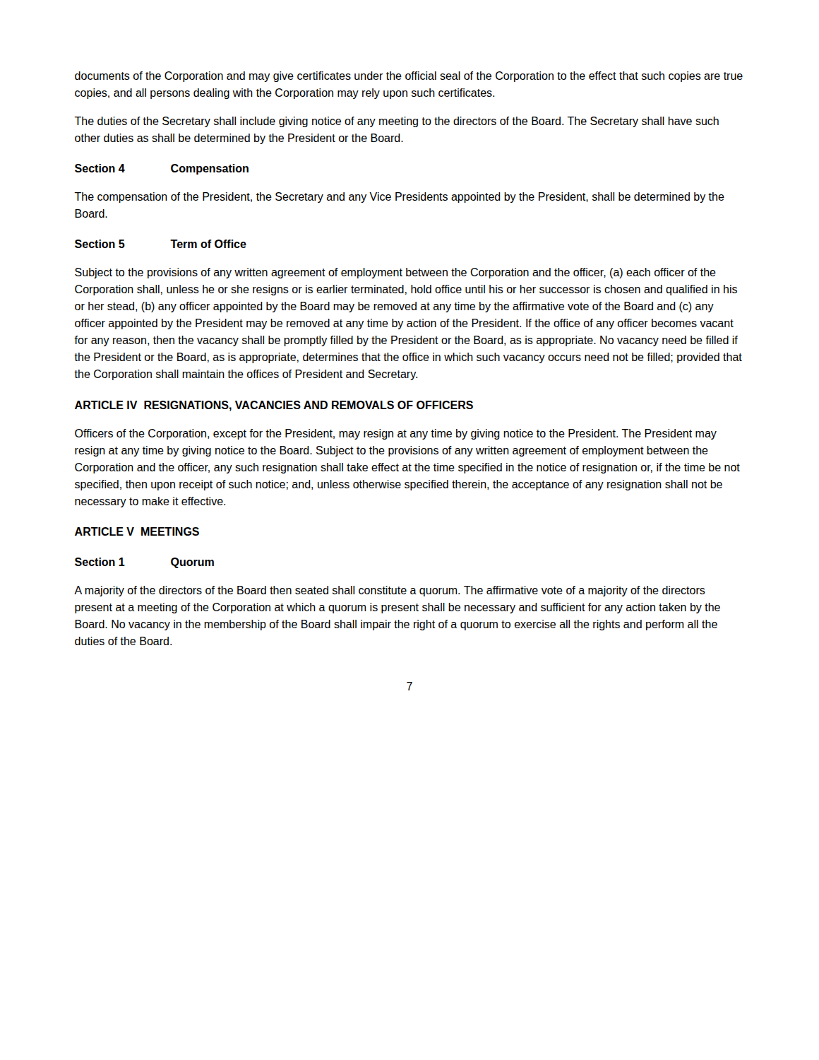documents of the Corporation and may give certificates under the official seal of the Corporation to the effect that such copies are true copies, and all persons dealing with the Corporation may rely upon such certificates.
The duties of the Secretary shall include giving notice of any meeting to the directors of the Board. The Secretary shall have such other duties as shall be determined by the President or the Board.
Section 4 Compensation
The compensation of the President, the Secretary and any Vice Presidents appointed by the President, shall be determined by the Board.
Section 5 Term of Office
Subject to the provisions of any written agreement of employment between the Corporation and the officer, (a) each officer of the Corporation shall, unless he or she resigns or is earlier terminated, hold office until his or her successor is chosen and qualified in his or her stead, (b) any officer appointed by the Board may be removed at any time by the affirmative vote of the Board and (c) any officer appointed by the President may be removed at any time by action of the President. If the office of any officer becomes vacant for any reason, then the vacancy shall be promptly filled by the President or the Board, as is appropriate. No vacancy need be filled if the President or the Board, as is appropriate, determines that the office in which such vacancy occurs need not be filled; provided that the Corporation shall maintain the offices of President and Secretary.
ARTICLE IV RESIGNATIONS, VACANCIES AND REMOVALS OF OFFICERS
Officers of the Corporation, except for the President, may resign at any time by giving notice to the President. The President may resign at any time by giving notice to the Board. Subject to the provisions of any written agreement of employment between the Corporation and the officer, any such resignation shall take effect at the time specified in the notice of resignation or, if the time be not specified, then upon receipt of such notice; and, unless otherwise specified therein, the acceptance of any resignation shall not be necessary to make it effective.
ARTICLE V MEETINGS
Section 1 Quorum
A majority of the directors of the Board then seated shall constitute a quorum. The affirmative vote of a majority of the directors present at a meeting of the Corporation at which a quorum is present shall be necessary and sufficient for any action taken by the Board. No vacancy in the membership of the Board shall impair the right of a quorum to exercise all the rights and perform all the duties of the Board.
7